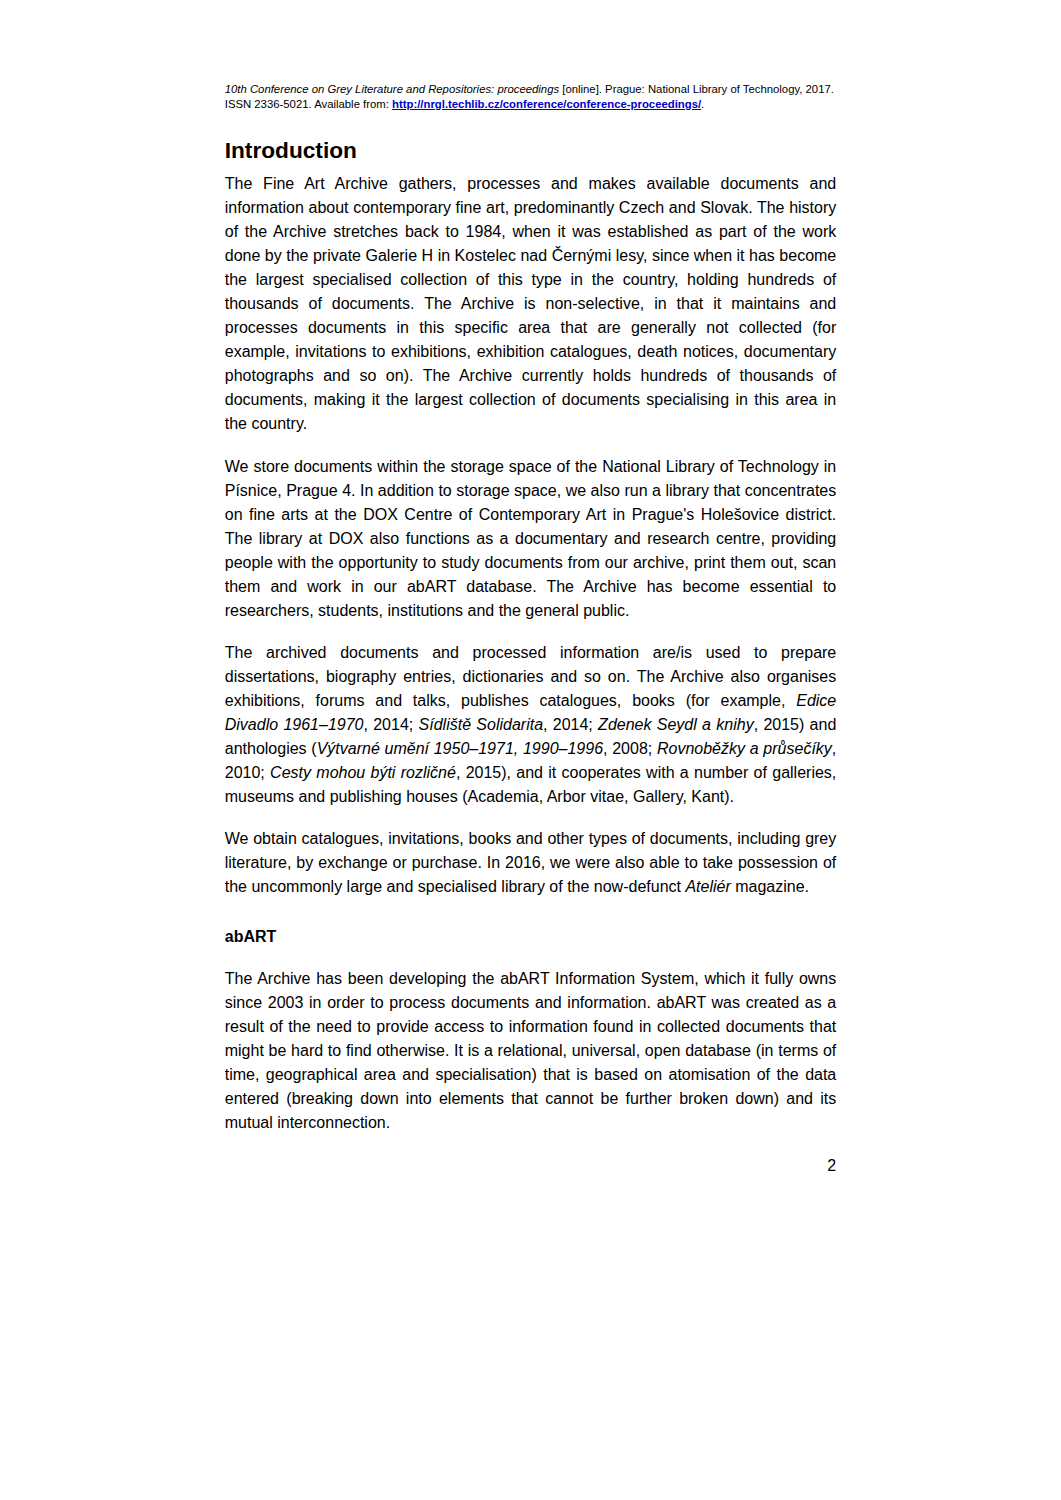10th Conference on Grey Literature and Repositories: proceedings [online]. Prague: National Library of Technology, 2017. ISSN 2336-5021. Available from: http://nrgl.techlib.cz/conference/conference-proceedings/.
Introduction
The Fine Art Archive gathers, processes and makes available documents and information about contemporary fine art, predominantly Czech and Slovak. The history of the Archive stretches back to 1984, when it was established as part of the work done by the private Galerie H in Kostelec nad Černými lesy, since when it has become the largest specialised collection of this type in the country, holding hundreds of thousands of documents. The Archive is non-selective, in that it maintains and processes documents in this specific area that are generally not collected (for example, invitations to exhibitions, exhibition catalogues, death notices, documentary photographs and so on). The Archive currently holds hundreds of thousands of documents, making it the largest collection of documents specialising in this area in the country.
We store documents within the storage space of the National Library of Technology in Písnice, Prague 4. In addition to storage space, we also run a library that concentrates on fine arts at the DOX Centre of Contemporary Art in Prague's Holešovice district. The library at DOX also functions as a documentary and research centre, providing people with the opportunity to study documents from our archive, print them out, scan them and work in our abART database. The Archive has become essential to researchers, students, institutions and the general public.
The archived documents and processed information are/is used to prepare dissertations, biography entries, dictionaries and so on. The Archive also organises exhibitions, forums and talks, publishes catalogues, books (for example, Edice Divadlo 1961–1970, 2014; Sídliště Solidarita, 2014; Zdenek Seydl a knihy, 2015) and anthologies (Výtvarné umění 1950–1971, 1990–1996, 2008; Rovnoběžky a průsečíky, 2010; Cesty mohou býti rozličné, 2015), and it cooperates with a number of galleries, museums and publishing houses (Academia, Arbor vitae, Gallery, Kant).
We obtain catalogues, invitations, books and other types of documents, including grey literature, by exchange or purchase. In 2016, we were also able to take possession of the uncommonly large and specialised library of the now-defunct Ateliér magazine.
abART
The Archive has been developing the abART Information System, which it fully owns since 2003 in order to process documents and information. abART was created as a result of the need to provide access to information found in collected documents that might be hard to find otherwise. It is a relational, universal, open database (in terms of time, geographical area and specialisation) that is based on atomisation of the data entered (breaking down into elements that cannot be further broken down) and its mutual interconnection.
2